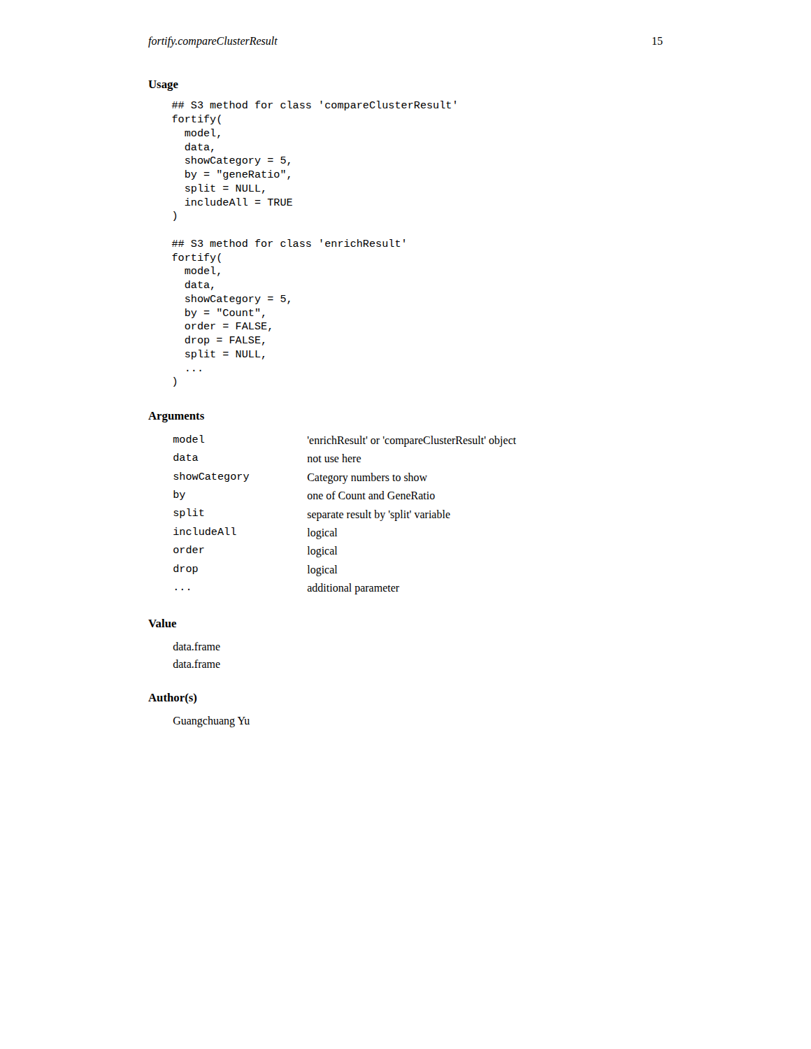fortify.compareClusterResult 15
Usage
## S3 method for class 'compareClusterResult'
fortify(
  model,
  data,
  showCategory = 5,
  by = "geneRatio",
  split = NULL,
  includeAll = TRUE
)

## S3 method for class 'enrichResult'
fortify(
  model,
  data,
  showCategory = 5,
  by = "Count",
  order = FALSE,
  drop = FALSE,
  split = NULL,
  ...
)
Arguments
model
'enrichResult' or 'compareClusterResult' object
data
not use here
showCategory
Category numbers to show
by
one of Count and GeneRatio
split
separate result by 'split' variable
includeAll
logical
order
logical
drop
logical
...
additional parameter
Value
data.frame
data.frame
Author(s)
Guangchuang Yu